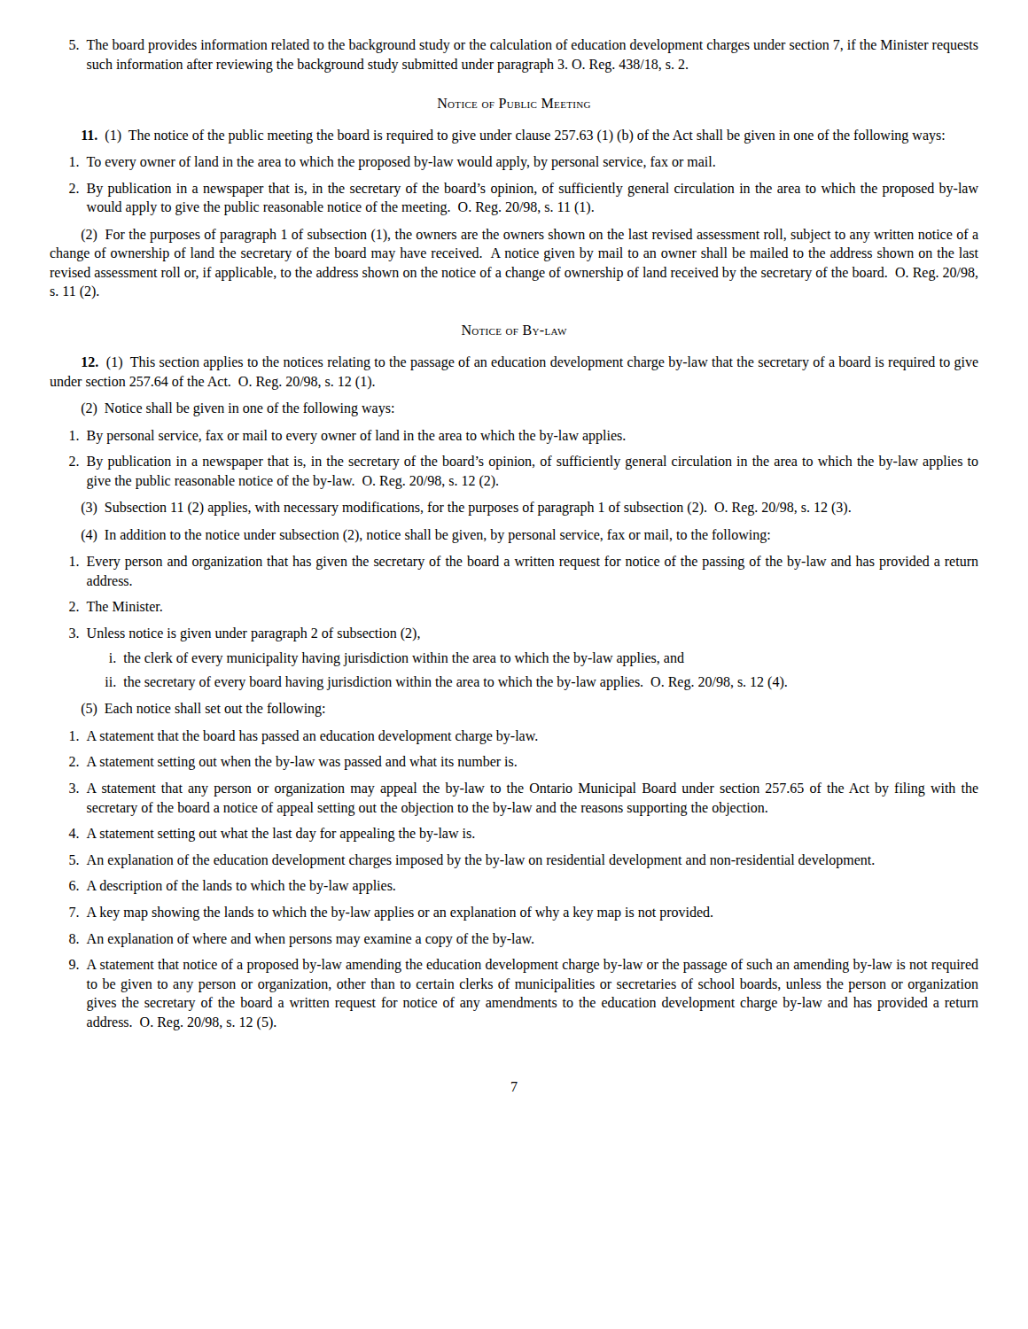5. The board provides information related to the background study or the calculation of education development charges under section 7, if the Minister requests such information after reviewing the background study submitted under paragraph 3. O. Reg. 438/18, s. 2.
Notice of Public Meeting
11. (1) The notice of the public meeting the board is required to give under clause 257.63 (1) (b) of the Act shall be given in one of the following ways:
1. To every owner of land in the area to which the proposed by-law would apply, by personal service, fax or mail.
2. By publication in a newspaper that is, in the secretary of the board’s opinion, of sufficiently general circulation in the area to which the proposed by-law would apply to give the public reasonable notice of the meeting. O. Reg. 20/98, s. 11 (1).
(2) For the purposes of paragraph 1 of subsection (1), the owners are the owners shown on the last revised assessment roll, subject to any written notice of a change of ownership of land the secretary of the board may have received. A notice given by mail to an owner shall be mailed to the address shown on the last revised assessment roll or, if applicable, to the address shown on the notice of a change of ownership of land received by the secretary of the board. O. Reg. 20/98, s. 11 (2).
Notice of By-law
12. (1) This section applies to the notices relating to the passage of an education development charge by-law that the secretary of a board is required to give under section 257.64 of the Act. O. Reg. 20/98, s. 12 (1).
(2) Notice shall be given in one of the following ways:
1. By personal service, fax or mail to every owner of land in the area to which the by-law applies.
2. By publication in a newspaper that is, in the secretary of the board’s opinion, of sufficiently general circulation in the area to which the by-law applies to give the public reasonable notice of the by-law. O. Reg. 20/98, s. 12 (2).
(3) Subsection 11 (2) applies, with necessary modifications, for the purposes of paragraph 1 of subsection (2). O. Reg. 20/98, s. 12 (3).
(4) In addition to the notice under subsection (2), notice shall be given, by personal service, fax or mail, to the following:
1. Every person and organization that has given the secretary of the board a written request for notice of the passing of the by-law and has provided a return address.
2. The Minister.
3. Unless notice is given under paragraph 2 of subsection (2),
i. the clerk of every municipality having jurisdiction within the area to which the by-law applies, and
ii. the secretary of every board having jurisdiction within the area to which the by-law applies. O. Reg. 20/98, s. 12 (4).
(5) Each notice shall set out the following:
1. A statement that the board has passed an education development charge by-law.
2. A statement setting out when the by-law was passed and what its number is.
3. A statement that any person or organization may appeal the by-law to the Ontario Municipal Board under section 257.65 of the Act by filing with the secretary of the board a notice of appeal setting out the objection to the by-law and the reasons supporting the objection.
4. A statement setting out what the last day for appealing the by-law is.
5. An explanation of the education development charges imposed by the by-law on residential development and non-residential development.
6. A description of the lands to which the by-law applies.
7. A key map showing the lands to which the by-law applies or an explanation of why a key map is not provided.
8. An explanation of where and when persons may examine a copy of the by-law.
9. A statement that notice of a proposed by-law amending the education development charge by-law or the passage of such an amending by-law is not required to be given to any person or organization, other than to certain clerks of municipalities or secretaries of school boards, unless the person or organization gives the secretary of the board a written request for notice of any amendments to the education development charge by-law and has provided a return address. O. Reg. 20/98, s. 12 (5).
7